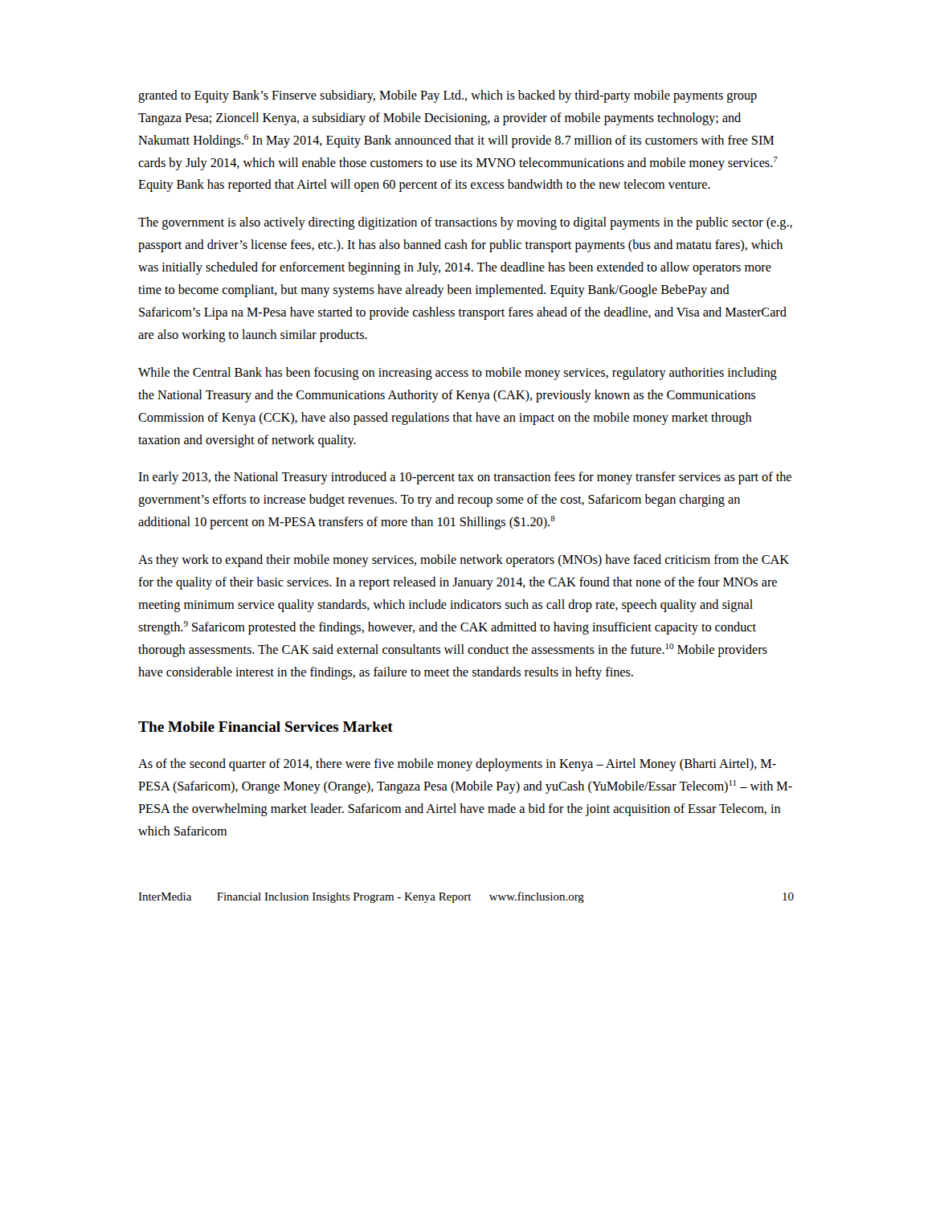granted to Equity Bank’s Finserve subsidiary, Mobile Pay Ltd., which is backed by third-party mobile payments group Tangaza Pesa; Zioncell Kenya, a subsidiary of Mobile Decisioning, a provider of mobile payments technology; and Nakumatt Holdings.6 In May 2014, Equity Bank announced that it will provide 8.7 million of its customers with free SIM cards by July 2014, which will enable those customers to use its MVNO telecommunications and mobile money services.7 Equity Bank has reported that Airtel will open 60 percent of its excess bandwidth to the new telecom venture.
The government is also actively directing digitization of transactions by moving to digital payments in the public sector (e.g., passport and driver’s license fees, etc.). It has also banned cash for public transport payments (bus and matatu fares), which was initially scheduled for enforcement beginning in July, 2014. The deadline has been extended to allow operators more time to become compliant, but many systems have already been implemented. Equity Bank/Google BebePay and Safaricom’s Lipa na M-Pesa have started to provide cashless transport fares ahead of the deadline, and Visa and MasterCard are also working to launch similar products.
While the Central Bank has been focusing on increasing access to mobile money services, regulatory authorities including the National Treasury and the Communications Authority of Kenya (CAK), previously known as the Communications Commission of Kenya (CCK), have also passed regulations that have an impact on the mobile money market through taxation and oversight of network quality.
In early 2013, the National Treasury introduced a 10-percent tax on transaction fees for money transfer services as part of the government’s efforts to increase budget revenues. To try and recoup some of the cost, Safaricom began charging an additional 10 percent on M-PESA transfers of more than 101 Shillings ($1.20).8
As they work to expand their mobile money services, mobile network operators (MNOs) have faced criticism from the CAK for the quality of their basic services. In a report released in January 2014, the CAK found that none of the four MNOs are meeting minimum service quality standards, which include indicators such as call drop rate, speech quality and signal strength.9 Safaricom protested the findings, however, and the CAK admitted to having insufficient capacity to conduct thorough assessments. The CAK said external consultants will conduct the assessments in the future.10 Mobile providers have considerable interest in the findings, as failure to meet the standards results in hefty fines.
The Mobile Financial Services Market
As of the second quarter of 2014, there were five mobile money deployments in Kenya – Airtel Money (Bharti Airtel), M-PESA (Safaricom), Orange Money (Orange), Tangaza Pesa (Mobile Pay) and yuCash (YuMobile/Essar Telecom)11 – with M-PESA the overwhelming market leader. Safaricom and Airtel have made a bid for the joint acquisition of Essar Telecom, in which Safaricom
InterMedia Financial Inclusion Insights Program - Kenya Report www.finclusion.org 10